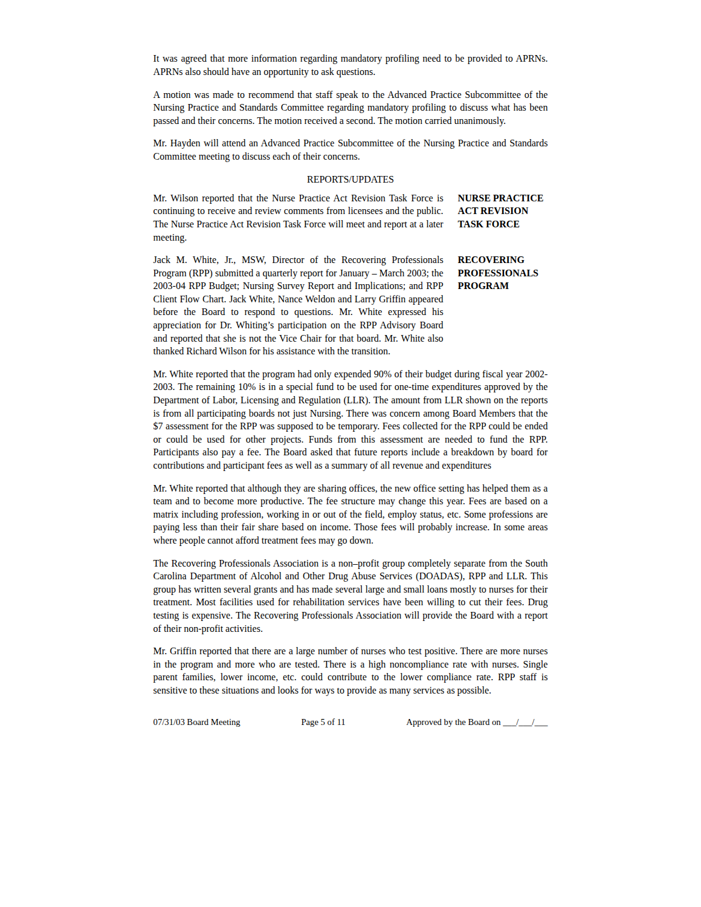It was agreed that more information regarding mandatory profiling need to be provided to APRNs. APRNs also should have an opportunity to ask questions.
A motion was made to recommend that staff speak to the Advanced Practice Subcommittee of the Nursing Practice and Standards Committee regarding mandatory profiling to discuss what has been passed and their concerns. The motion received a second. The motion carried unanimously.
Mr. Hayden will attend an Advanced Practice Subcommittee of the Nursing Practice and Standards Committee meeting to discuss each of their concerns.
REPORTS/UPDATES
Mr. Wilson reported that the Nurse Practice Act Revision Task Force is continuing to receive and review comments from licensees and the public. The Nurse Practice Act Revision Task Force will meet and report at a later meeting.
NURSE PRACTICE ACT REVISION TASK FORCE
Jack M. White, Jr., MSW, Director of the Recovering Professionals Program (RPP) submitted a quarterly report for January – March 2003; the 2003-04 RPP Budget; Nursing Survey Report and Implications; and RPP Client Flow Chart. Jack White, Nance Weldon and Larry Griffin appeared before the Board to respond to questions. Mr. White expressed his appreciation for Dr. Whiting’s participation on the RPP Advisory Board and reported that she is not the Vice Chair for that board. Mr. White also thanked Richard Wilson for his assistance with the transition.
RECOVERING PROFESSIONALS PROGRAM
Mr. White reported that the program had only expended 90% of their budget during fiscal year 2002-2003. The remaining 10% is in a special fund to be used for one-time expenditures approved by the Department of Labor, Licensing and Regulation (LLR). The amount from LLR shown on the reports is from all participating boards not just Nursing. There was concern among Board Members that the $7 assessment for the RPP was supposed to be temporary. Fees collected for the RPP could be ended or could be used for other projects. Funds from this assessment are needed to fund the RPP. Participants also pay a fee. The Board asked that future reports include a breakdown by board for contributions and participant fees as well as a summary of all revenue and expenditures
Mr. White reported that although they are sharing offices, the new office setting has helped them as a team and to become more productive. The fee structure may change this year. Fees are based on a matrix including profession, working in or out of the field, employ status, etc. Some professions are paying less than their fair share based on income. Those fees will probably increase. In some areas where people cannot afford treatment fees may go down.
The Recovering Professionals Association is a non–profit group completely separate from the South Carolina Department of Alcohol and Other Drug Abuse Services (DOADAS), RPP and LLR. This group has written several grants and has made several large and small loans mostly to nurses for their treatment. Most facilities used for rehabilitation services have been willing to cut their fees. Drug testing is expensive. The Recovering Professionals Association will provide the Board with a report of their non-profit activities.
Mr. Griffin reported that there are a large number of nurses who test positive. There are more nurses in the program and more who are tested. There is a high noncompliance rate with nurses. Single parent families, lower income, etc. could contribute to the lower compliance rate. RPP staff is sensitive to these situations and looks for ways to provide as many services as possible.
07/31/03 Board Meeting
Page 5 of 11
Approved by the Board on ___/___/___